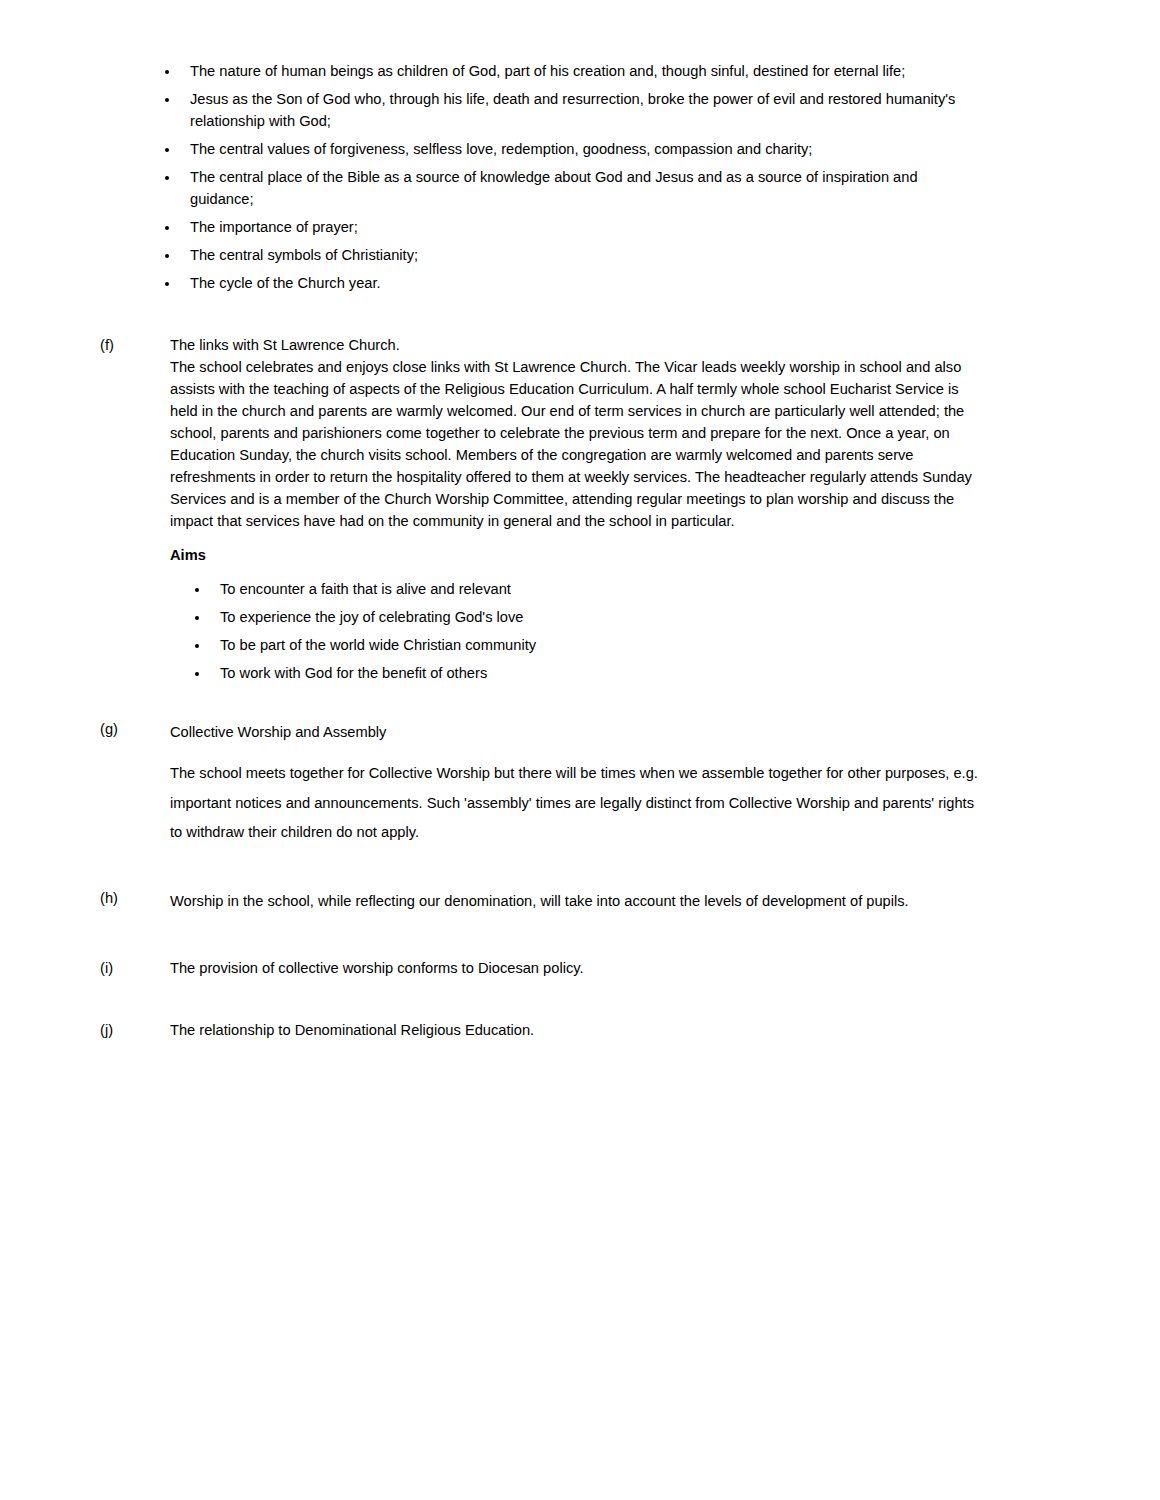The nature of human beings as children of God, part of his creation and, though sinful, destined for eternal life;
Jesus as the Son of God who, through his life, death and resurrection, broke the power of evil and restored humanity's relationship with God;
The central values of forgiveness, selfless love, redemption, goodness, compassion and charity;
The central place of the Bible as a source of knowledge about God and Jesus and as a source of inspiration and guidance;
The importance of prayer;
The central symbols of Christianity;
The cycle of the Church year.
(f)
The links with St Lawrence Church.
The school celebrates and enjoys close links with St Lawrence Church. The Vicar leads weekly worship in school and also assists with the teaching of aspects of the Religious Education Curriculum. A half termly whole school Eucharist Service is held in the church and parents are warmly welcomed. Our end of term services in church are particularly well attended; the school, parents and parishioners come together to celebrate the previous term and prepare for the next. Once a year, on Education Sunday, the church visits school. Members of the congregation are warmly welcomed and parents serve refreshments in order to return the hospitality offered to them at weekly services. The headteacher regularly attends Sunday Services and is a member of the Church Worship Committee, attending regular meetings to plan worship and discuss the impact that services have had on the community in general and the school in particular.
Aims
To encounter a faith that is alive and relevant
To experience the joy of celebrating God's love
To be part of the world wide Christian community
To work with God for the benefit of others
(g)
Collective Worship and Assembly
The school meets together for Collective Worship but there will be times when we assemble together for other purposes, e.g. important notices and announcements. Such 'assembly' times are legally distinct from Collective Worship and parents' rights to withdraw their children do not apply.
(h)
Worship in the school, while reflecting our denomination, will take into account the levels of development of pupils.
(i)
The provision of collective worship conforms to Diocesan policy.
(j)
The relationship to Denominational Religious Education.